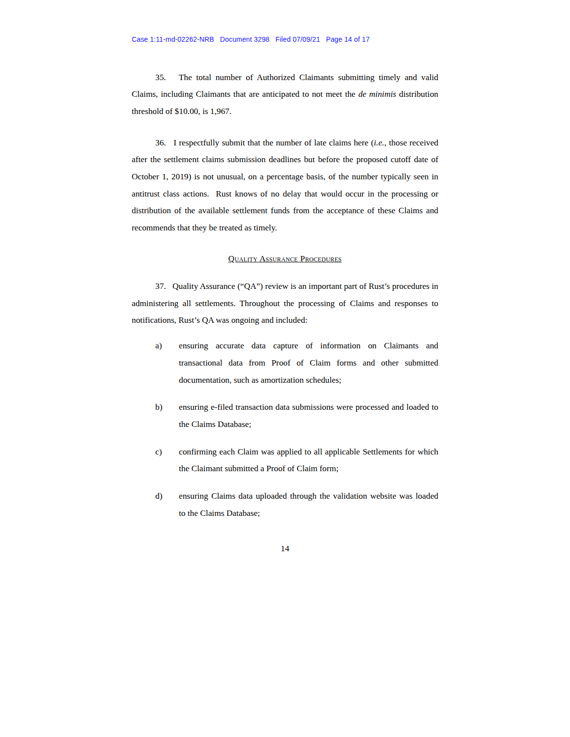Case 1:11-md-02262-NRB Document 3298 Filed 07/09/21 Page 14 of 17
35. The total number of Authorized Claimants submitting timely and valid Claims, including Claimants that are anticipated to not meet the de minimis distribution threshold of $10.00, is 1,967.
36. I respectfully submit that the number of late claims here (i.e., those received after the settlement claims submission deadlines but before the proposed cutoff date of October 1, 2019) is not unusual, on a percentage basis, of the number typically seen in antitrust class actions. Rust knows of no delay that would occur in the processing or distribution of the available settlement funds from the acceptance of these Claims and recommends that they be treated as timely.
Quality Assurance Procedures
37. Quality Assurance (“QA”) review is an important part of Rust’s procedures in administering all settlements. Throughout the processing of Claims and responses to notifications, Rust’s QA was ongoing and included:
a) ensuring accurate data capture of information on Claimants and transactional data from Proof of Claim forms and other submitted documentation, such as amortization schedules;
b) ensuring e-filed transaction data submissions were processed and loaded to the Claims Database;
c) confirming each Claim was applied to all applicable Settlements for which the Claimant submitted a Proof of Claim form;
d) ensuring Claims data uploaded through the validation website was loaded to the Claims Database;
14